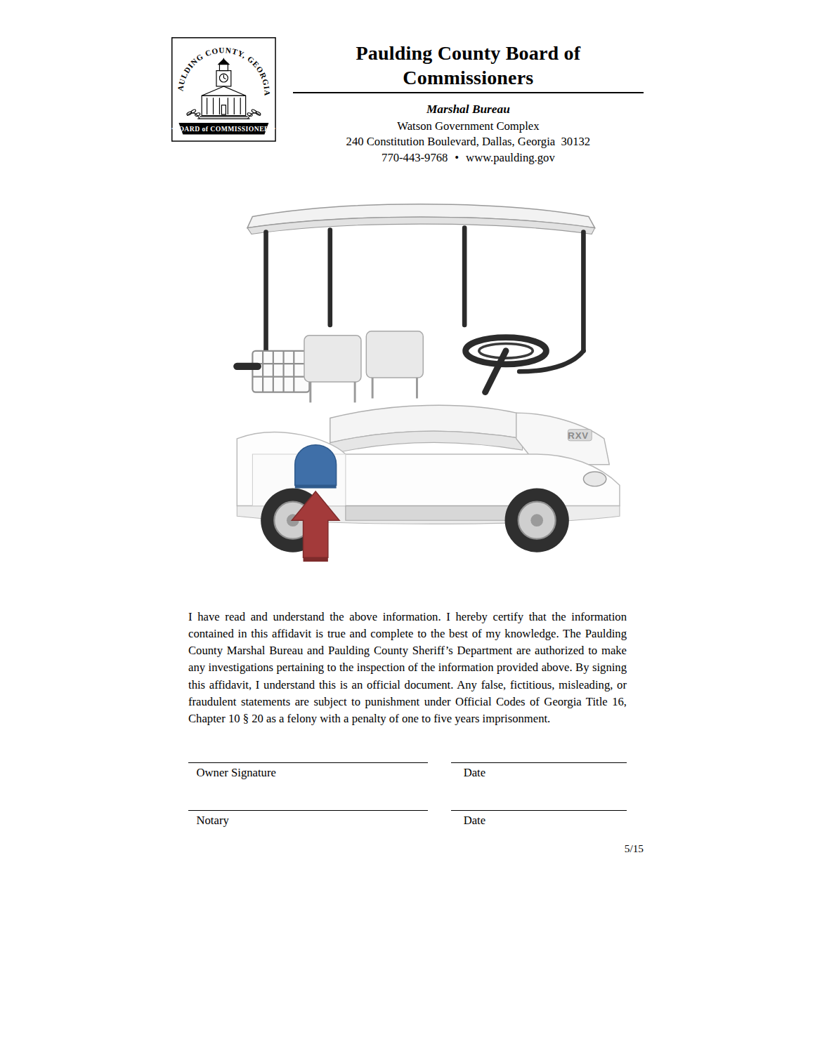PAULDING COUNTY, GEORGIA ·BOARD of COMMISSIONERS·
Paulding County Board of Commissioners
Marshal Bureau
Watson Government Complex
240 Constitution Boulevard, Dallas, Georgia 30132
770-443-9768 • www.paulding.gov
RXV
I have read and understand the above information. I hereby certify that the information contained in this affidavit is true and complete to the best of my knowledge. The Paulding County Marshal Bureau and Paulding County Sheriff’s Department are authorized to make any investigations pertaining to the inspection of the information provided above. By signing this affidavit, I understand this is an official document. Any false, fictitious, misleading, or fraudulent statements are subject to punishment under Official Codes of Georgia Title 16, Chapter 10 § 20 as a felony with a penalty of one to five years imprisonment.
Owner Signature
Date
Notary
Date
5/15